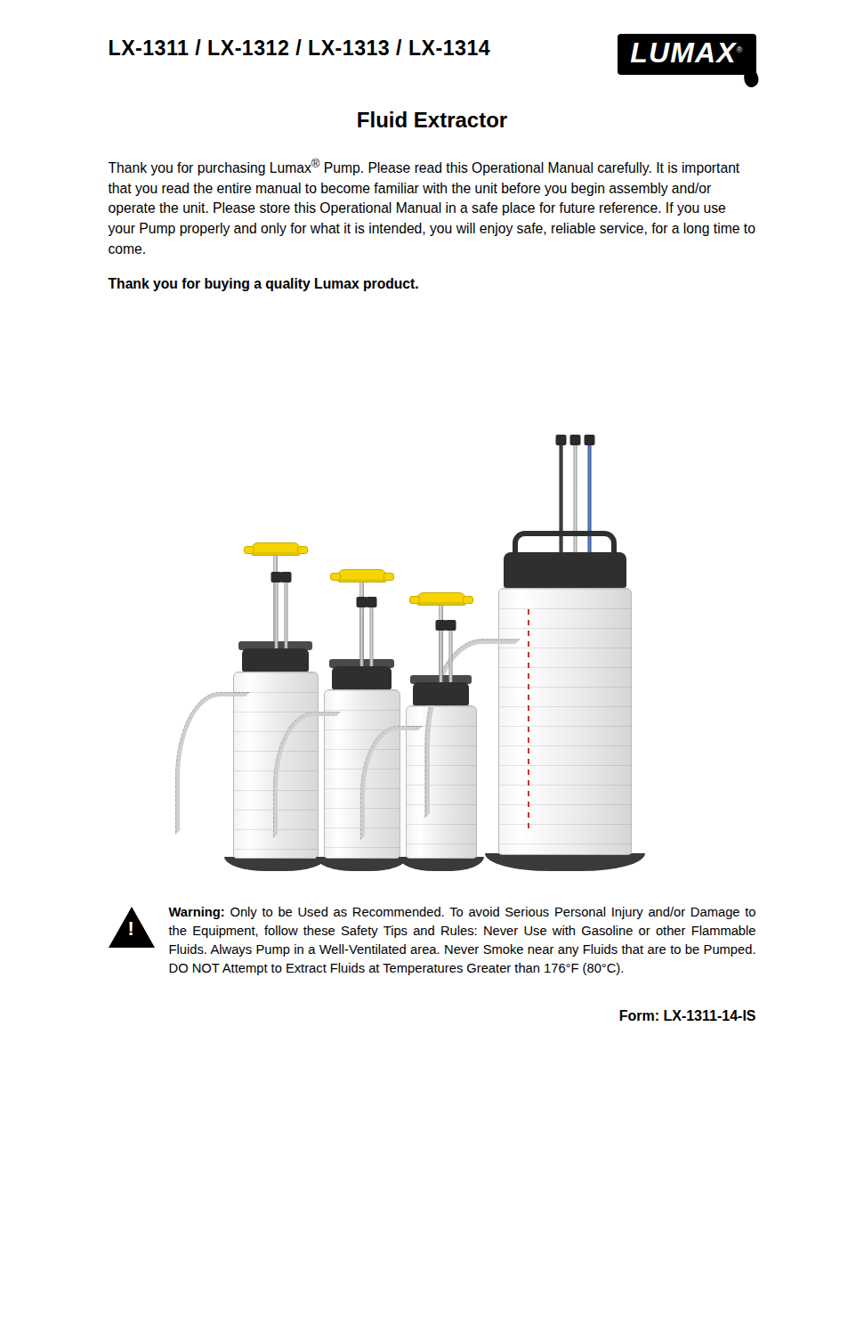LX-1311 / LX-1312 / LX-1313 / LX-1314
LU MAX®
Fluid Extractor
Thank you for purchasing Lumax® Pump. Please read this Operational Manual carefully. It is important that you read the entire manual to become familiar with the unit before you begin assembly and/or operate the unit. Please store this Operational Manual in a safe place for future reference. If you use your Pump properly and only for what it is intended, you will enjoy safe, reliable service, for a long time to come.
Thank you for buying a quality Lumax product.
!
Warning: Only to be Used as Recommended. To avoid Serious Personal Injury and/or Damage to the Equipment, follow these Safety Tips and Rules: Never Use with Gasoline or other Flammable Fluids. Always Pump in a Well-Ventilated area. Never Smoke near any Fluids that are to be Pumped. DO NOT Attempt to Extract Fluids at Temperatures Greater than 176°F (80°C).
Form: LX-1311-14-IS